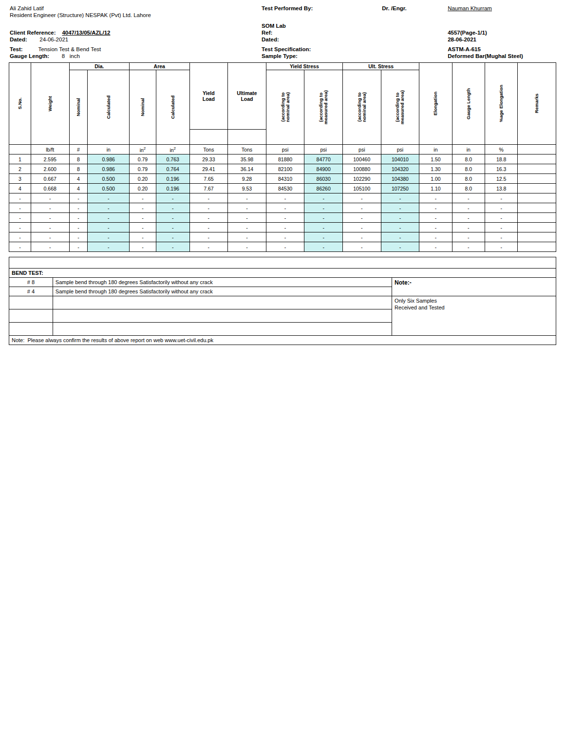| Ali Zahid Latif | Test Performed By: | Dr. /Engr. | Nauman Khurram |
| Resident Engineer (Structure) NESPAK (Pvt) Ltd. Lahore |
| | SOM Lab |
| Client Reference: 4047/13/05/AZL/12 | Ref: | 4557(Page-1/1) |
| Dated: 24-06-2021 | Dated: | 28-06-2021 |
| Test: Tension Test & Bend Test | Test Specification: | ASTM-A-615 |
| Gauge Length: 8 inch | Sample Type: | Deformed Bar(Mughal Steel) |
| S.No. | Weight | Dia. | Area | Yield Load | Ultimate Load | Yield Stress | Ult. Stress | Elongation | Gauge Length | %age Elongation | Remarks |
| --- | --- | --- | --- | --- | --- | --- | --- | --- | --- | --- | --- |
| Nominal | Calculated | Nominal | Calculated | (according to nominal area) | (according to measured area) | (according to nominal area) | (according to measured area) |
| | lb/ft | # | in | in 2 | in 2 | Tons | Tons | psi | psi | psi | psi | in | in | % | |
| 1 | 2.595 | 8 | 0.986 | 0.79 | 0.763 | 29.33 | 35.98 | 81880 | 84770 | 100460 | 104010 | 1.50 | 8.0 | 18.8 | |
| 2 | 2.600 | 8 | 0.986 | 0.79 | 0.764 | 29.41 | 36.14 | 82100 | 84900 | 100880 | 104320 | 1.30 | 8.0 | 16.3 | |
| 3 | 0.667 | 4 | 0.500 | 0.20 | 0.196 | 7.65 | 9.28 | 84310 | 86030 | 102290 | 104380 | 1.00 | 8.0 | 12.5 | |
| 4 | 0.668 | 4 | 0.500 | 0.20 | 0.196 | 7.67 | 9.53 | 84530 | 86260 | 105100 | 107250 | 1.10 | 8.0 | 13.8 | |
| - | - | - | - | - | - | - | - | - | - | - | - | - | - | - | |
| - | - | - | - | - | - | - | - | - | - | - | - | - | - | - | |
| - | - | - | - | - | - | - | - | - | - | - | - | - | - | - | |
| - | - | - | - | - | - | - | - | - | - | - | - | - | - | - | |
| - | - | - | - | - | - | - | - | - | - | - | - | - | - | - | |
| - | - | - | - | - | - | - | - | - | - | - | - | - | - | - | |
| BEND TEST: |
| # 8 | Sample bend through 180 degrees Satisfactorily without any crack | Note:- |
| # 4 | Sample bend through 180 degrees Satisfactorily without any crack |
| | | Only Six Samples Received and Tested |
| Note: Please always confirm the results of above report on web www.uet-civil.edu.pk |